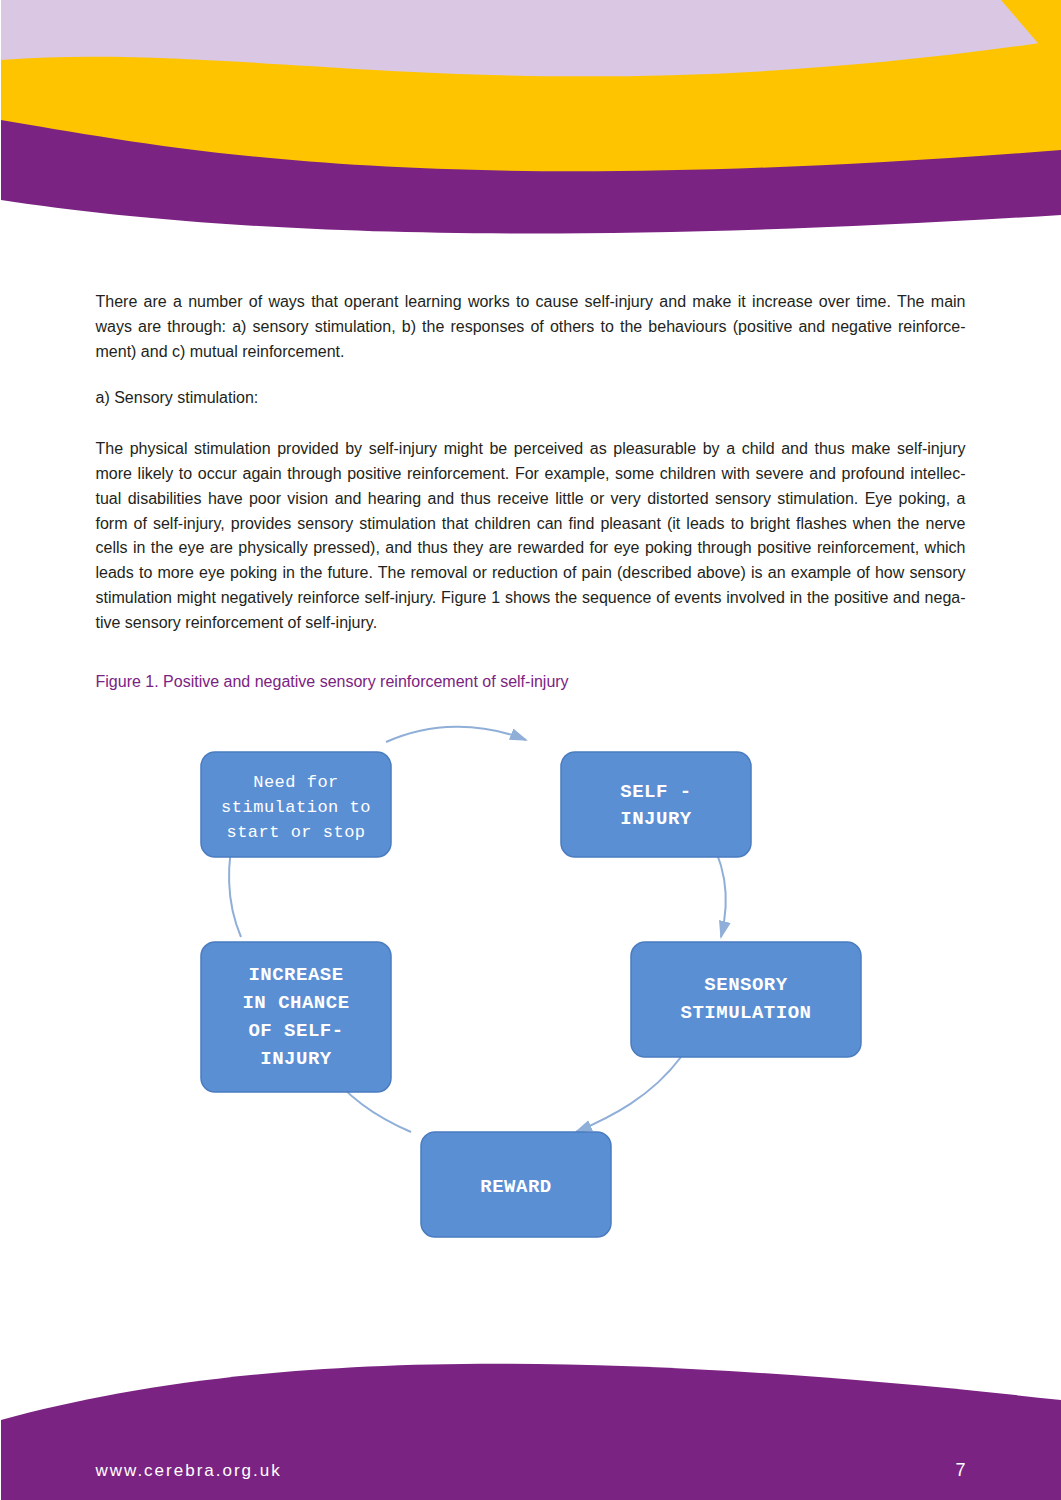There are a number of ways that operant learning works to cause self-injury and make it increase over time. The main ways are through: a) sensory stimulation, b) the responses of others to the behaviours (positive and negative reinforcement) and c) mutual reinforcement.
a) Sensory stimulation:
The physical stimulation provided by self-injury might be perceived as pleasurable by a child and thus make self-injury more likely to occur again through positive reinforcement. For example, some children with severe and profound intellectual disabilities have poor vision and hearing and thus receive little or very distorted sensory stimulation. Eye poking, a form of self-injury, provides sensory stimulation that children can find pleasant (it leads to bright flashes when the nerve cells in the eye are physically pressed), and thus they are rewarded for eye poking through positive reinforcement, which leads to more eye poking in the future. The removal or reduction of pain (described above) is an example of how sensory stimulation might negatively reinforce self-injury. Figure 1 shows the sequence of events involved in the positive and negative sensory reinforcement of self-injury.
Figure 1. Positive and negative sensory reinforcement of self-injury
Need for stimulation to start or stop SELF - INJURY SENSORY STIMULATION REWARD INCREASE IN CHANCE OF SELF- INJURY
www.cerebra.org.uk 7